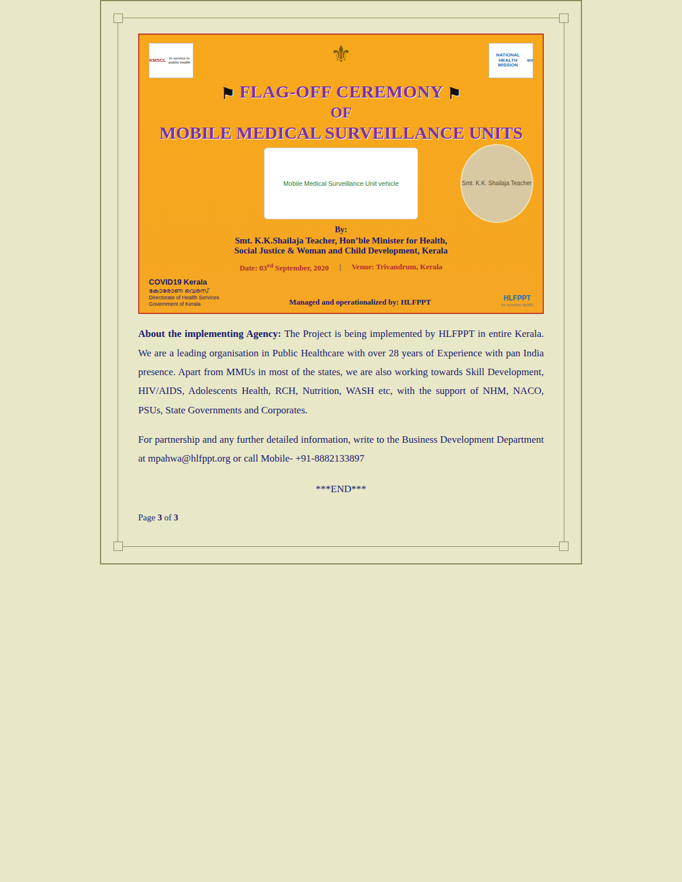KMSCL
in service to public health
⚜
NATIONAL HEALTH MISSION
भारत
⚑ FLAG-OFF CEREMONY ⚑
OF
MOBILE MEDICAL SURVEILLANCE UNITS
Mobile Medical Surveillance Unit vehicle
Smt. K.K. Shailaja Teacher
By: Smt. K.K.Shailaja Teacher, Hon’ble Minister for Health,
Social Justice & Woman and Child Development, Kerala
Date: 03rd September, 2020 | Venue: Trivandrum, Kerala
COVID19 Kerala കോരോണ വെരസ് Directorate of Health Services
Government of Kerala
Managed and operationalized by: HLFPPT
HLFPPT for a better health
About the implementing Agency: The Project is being implemented by HLFPPT in entire Kerala. We are a leading organisation in Public Healthcare with over 28 years of Experience with pan India presence. Apart from MMUs in most of the states, we are also working towards Skill Development, HIV/AIDS, Adolescents Health, RCH, Nutrition, WASH etc, with the support of NHM, NACO, PSUs, State Governments and Corporates.
For partnership and any further detailed information, write to the Business Development Department at mpahwa@hlfppt.org or call Mobile- +91-8882133897
***END***
Page 3 of 3